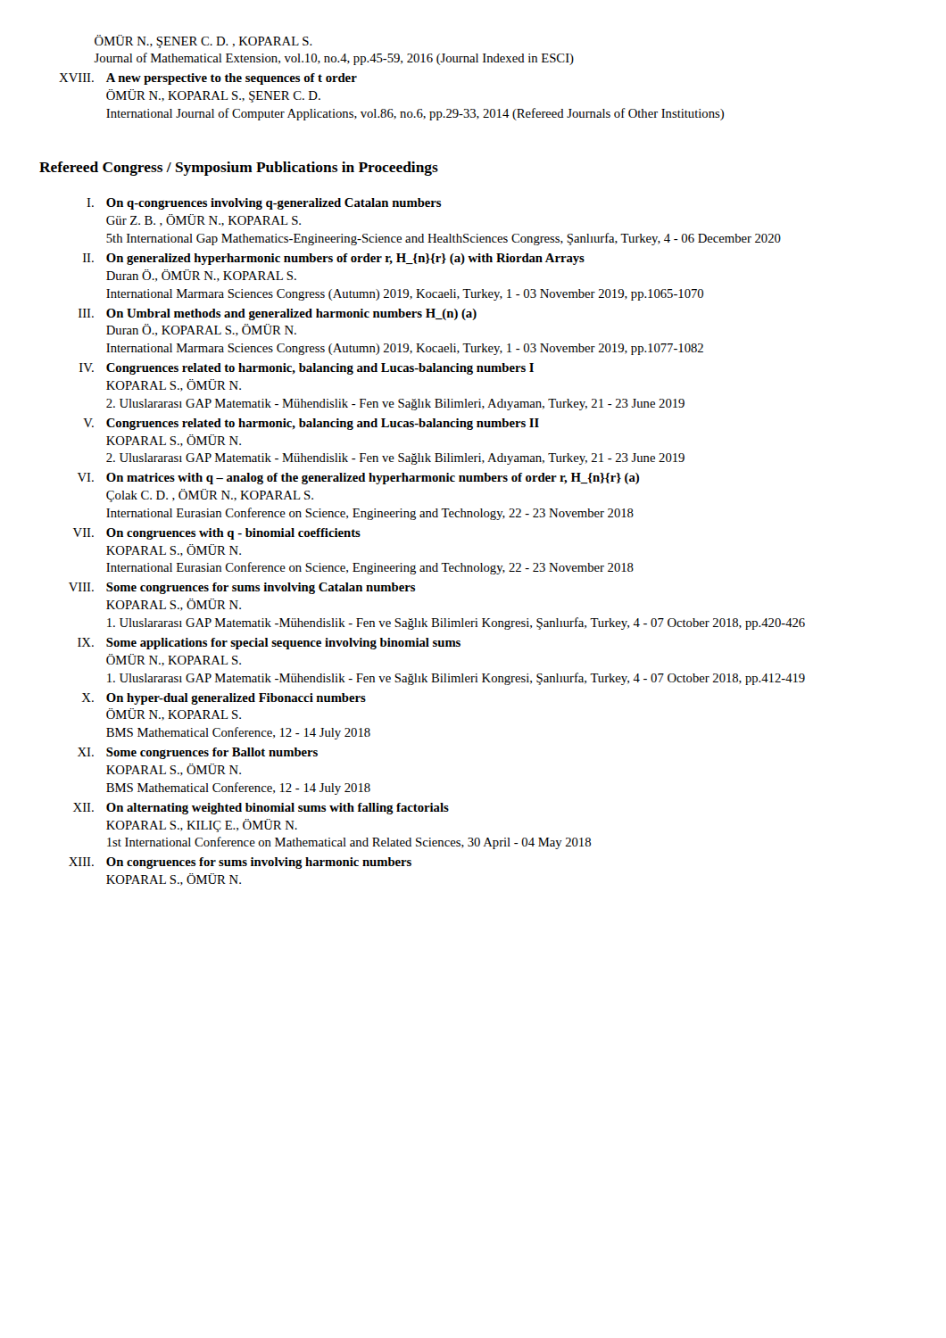ÖMÜR N., ŞENER C. D. , KOPARAL S.
Journal of Mathematical Extension, vol.10, no.4, pp.45-59, 2016 (Journal Indexed in ESCI)
XVIII.
A new perspective to the sequences of t order
ÖMÜR N., KOPARAL S., ŞENER C. D.
International Journal of Computer Applications, vol.86, no.6, pp.29-33, 2014 (Refereed Journals of Other Institutions)
Refereed Congress / Symposium Publications in Proceedings
I.
On q-congruences involving q-generalized Catalan numbers
Gür Z. B. , ÖMÜR N., KOPARAL S.
5th International Gap Mathematics-Engineering-Science and HealthSciences Congress, Şanlıurfa, Turkey, 4 - 06 December 2020
II.
On generalized hyperharmonic numbers of order r, H_{n}{r} (a) with Riordan Arrays
Duran Ö., ÖMÜR N., KOPARAL S.
International Marmara Sciences Congress (Autumn) 2019, Kocaeli, Turkey, 1 - 03 November 2019, pp.1065-1070
III.
On Umbral methods and generalized harmonic numbers H_(n) (a)
Duran Ö., KOPARAL S., ÖMÜR N.
International Marmara Sciences Congress (Autumn) 2019, Kocaeli, Turkey, 1 - 03 November 2019, pp.1077-1082
IV.
Congruences related to harmonic, balancing and Lucas-balancing numbers I
KOPARAL S., ÖMÜR N.
2. Uluslararası GAP Matematik - Mühendislik - Fen ve Sağlık Bilimleri, Adıyaman, Turkey, 21 - 23 June 2019
V.
Congruences related to harmonic, balancing and Lucas-balancing numbers II
KOPARAL S., ÖMÜR N.
2. Uluslararası GAP Matematik - Mühendislik - Fen ve Sağlık Bilimleri, Adıyaman, Turkey, 21 - 23 June 2019
VI.
On matrices with q – analog of the generalized hyperharmonic numbers of order r, H_{n}{r} (a)
Çolak C. D. , ÖMÜR N., KOPARAL S.
International Eurasian Conference on Science, Engineering and Technology, 22 - 23 November 2018
VII.
On congruences with q - binomial coefficients
KOPARAL S., ÖMÜR N.
International Eurasian Conference on Science, Engineering and Technology, 22 - 23 November 2018
VIII.
Some congruences for sums involving Catalan numbers
KOPARAL S., ÖMÜR N.
1. Uluslararası GAP Matematik -Mühendislik - Fen ve Sağlık Bilimleri Kongresi, Şanlıurfa, Turkey, 4 - 07 October 2018, pp.420-426
IX.
Some applications for special sequence involving binomial sums
ÖMÜR N., KOPARAL S.
1. Uluslararası GAP Matematik -Mühendislik - Fen ve Sağlık Bilimleri Kongresi, Şanlıurfa, Turkey, 4 - 07 October 2018, pp.412-419
X.
On hyper-dual generalized Fibonacci numbers
ÖMÜR N., KOPARAL S.
BMS Mathematical Conference, 12 - 14 July 2018
XI.
Some congruences for Ballot numbers
KOPARAL S., ÖMÜR N.
BMS Mathematical Conference, 12 - 14 July 2018
XII.
On alternating weighted binomial sums with falling factorials
KOPARAL S., KILIÇ E., ÖMÜR N.
1st International Conference on Mathematical and Related Sciences, 30 April - 04 May 2018
XIII.
On congruences for sums involving harmonic numbers
KOPARAL S., ÖMÜR N.